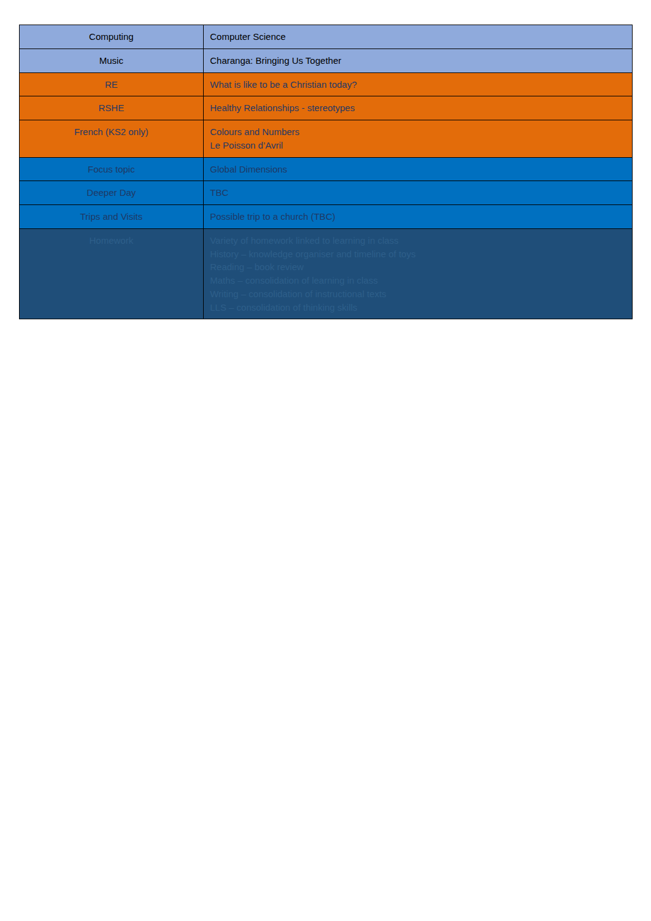| Computing | Computer Science |
| Music | Charanga: Bringing Us Together |
| RE | What is like to be a Christian today? |
| RSHE | Healthy Relationships - stereotypes |
| French (KS2 only) | Colours and Numbers Le Poisson d’Avril |
| Focus topic | Global Dimensions |
| Deeper Day | TBC |
| Trips and Visits | Possible trip to a church (TBC) |
| Homework | Variety of homework linked to learning in class History – knowledge organiser and timeline of toys Reading – book review Maths – consolidation of learning in class Writing – consolidation of instructional texts LLS – consolidation of thinking skills |